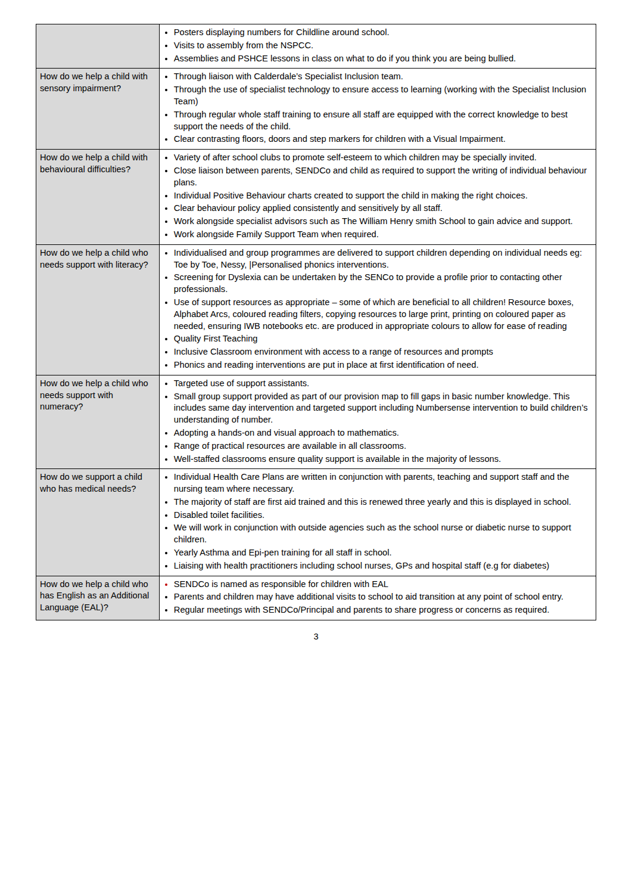| | Posters displaying numbers for Childline around school. Visits to assembly from the NSPCC. Assemblies and PSHCE lessons in class on what to do if you think you are being bullied. |
| How do we help a child with sensory impairment? | Through liaison with Calderdale’s Specialist Inclusion team. Through the use of specialist technology to ensure access to learning (working with the Specialist Inclusion Team) Through regular whole staff training to ensure all staff are equipped with the correct knowledge to best support the needs of the child. Clear contrasting floors, doors and step markers for children with a Visual Impairment. |
| How do we help a child with behavioural difficulties? | Variety of after school clubs to promote self-esteem to which children may be specially invited. Close liaison between parents, SENDCo and child as required to support the writing of individual behaviour plans. Individual Positive Behaviour charts created to support the child in making the right choices. Clear behaviour policy applied consistently and sensitively by all staff. Work alongside specialist advisors such as The William Henry smith School to gain advice and support. Work alongside Family Support Team when required. |
| How do we help a child who needs support with literacy? | Individualised and group programmes are delivered to support children depending on individual needs eg: Toe by Toe, Nessy, /Personalised phonics interventions. Screening for Dyslexia can be undertaken by the SENCo to provide a profile prior to contacting other professionals. Use of support resources as appropriate – some of which are beneficial to all children! Resource boxes, Alphabet Arcs, coloured reading filters, copying resources to large print, printing on coloured paper as needed, ensuring IWB notebooks etc. are produced in appropriate colours to allow for ease of reading Quality First Teaching Inclusive Classroom environment with access to a range of resources and prompts Phonics and reading interventions are put in place at first identification of need. |
| How do we help a child who needs support with numeracy? | Targeted use of support assistants. Small group support provided as part of our provision map to fill gaps in basic number knowledge. This includes same day intervention and targeted support including Numbersense intervention to build children’s understanding of number. Adopting a hands-on and visual approach to mathematics. Range of practical resources are available in all classrooms. Well-staffed classrooms ensure quality support is available in the majority of lessons. |
| How do we support a child who has medical needs? | Individual Health Care Plans are written in conjunction with parents, teaching and support staff and the nursing team where necessary. The majority of staff are first aid trained and this is renewed three yearly and this is displayed in school. Disabled toilet facilities. We will work in conjunction with outside agencies such as the school nurse or diabetic nurse to support children. Yearly Asthma and Epi-pen training for all staff in school. Liaising with health practitioners including school nurses, GPs and hospital staff (e.g for diabetes) |
| How do we help a child who has English as an Additional Language (EAL)? | SENDCo is named as responsible for children with EAL Parents and children may have additional visits to school to aid transition at any point of school entry. Regular meetings with SENDCo/Principal and parents to share progress or concerns as required. |
3